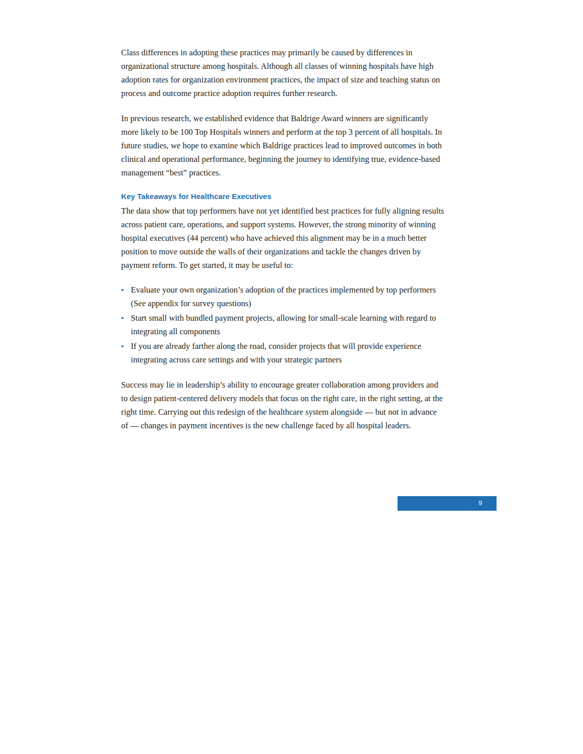Class differences in adopting these practices may primarily be caused by differences in organizational structure among hospitals. Although all classes of winning hospitals have high adoption rates for organization environment practices, the impact of size and teaching status on process and outcome practice adoption requires further research.
In previous research, we established evidence that Baldrige Award winners are significantly more likely to be 100 Top Hospitals winners and perform at the top 3 percent of all hospitals. In future studies, we hope to examine which Baldrige practices lead to improved outcomes in both clinical and operational performance, beginning the journey to identifying true, evidence-based management “best” practices.
Key Takeaways for Healthcare Executives
The data show that top performers have not yet identified best practices for fully aligning results across patient care, operations, and support systems. However, the strong minority of winning hospital executives (44 percent) who have achieved this alignment may be in a much better position to move outside the walls of their organizations and tackle the changes driven by payment reform. To get started, it may be useful to:
Evaluate your own organization’s adoption of the practices implemented by top performers (See appendix for survey questions)
Start small with bundled payment projects, allowing for small-scale learning with regard to integrating all components
If you are already farther along the road, consider projects that will provide experience integrating across care settings and with your strategic partners
Success may lie in leadership’s ability to encourage greater collaboration among providers and to design patient-centered delivery models that focus on the right care, in the right setting, at the right time. Carrying out this redesign of the healthcare system alongside — but not in advance of — changes in payment incentives is the new challenge faced by all hospital leaders.
9